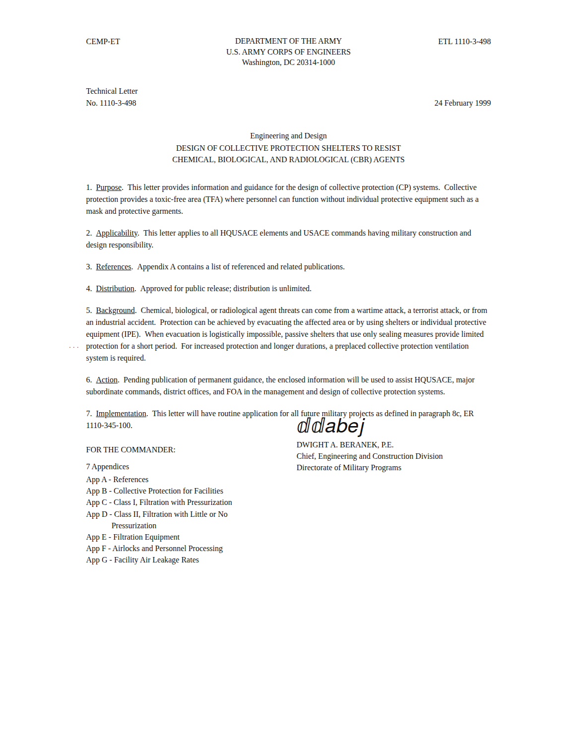CEMP-ET
ETL 1110-3-498
DEPARTMENT OF THE ARMY
U.S. ARMY CORPS OF ENGINEERS
Washington, DC 20314-1000
Technical Letter
No. 1110-3-498
24 February 1999
Engineering and Design
DESIGN OF COLLECTIVE PROTECTION SHELTERS TO RESIST
CHEMICAL, BIOLOGICAL, AND RADIOLOGICAL (CBR) AGENTS
1. Purpose. This letter provides information and guidance for the design of collective protection (CP) systems. Collective protection provides a toxic-free area (TFA) where personnel can function without individual protective equipment such as a mask and protective garments.
2. Applicability. This letter applies to all HQUSACE elements and USACE commands having military construction and design responsibility.
3. References. Appendix A contains a list of referenced and related publications.
4. Distribution. Approved for public release; distribution is unlimited.
5. Background. Chemical, biological, or radiological agent threats can come from a wartime attack, a terrorist attack, or from an industrial accident. Protection can be achieved by evacuating the affected area or by using shelters or individual protective equipment (IPE). When evacuation is logistically impossible, passive shelters that use only sealing measures provide limited protection for a short period. For increased protection and longer durations, a preplaced collective protection ventilation system is required.
6. Action. Pending publication of permanent guidance, the enclosed information will be used to assist HQUSACE, major subordinate commands, district offices, and FOA in the management and design of collective protection systems.
7. Implementation. This letter will have routine application for all future military projects as defined in paragraph 8c, ER 1110-345-100.
FOR THE COMMANDER:
7 Appendices
App A - References
App B - Collective Protection for Facilities
App C - Class I, Filtration with Pressurization
App D - Class II, Filtration with Little or No
Pressurization
App E - Filtration Equipment
App F - Airlocks and Personnel Processing
App G - Facility Air Leakage Rates
ⅆⅆ𝑎𝑏𝑒𝑗
DWIGHT A. BERANEK, P.E.
Chief, Engineering and Construction Division
Directorate of Military Programs